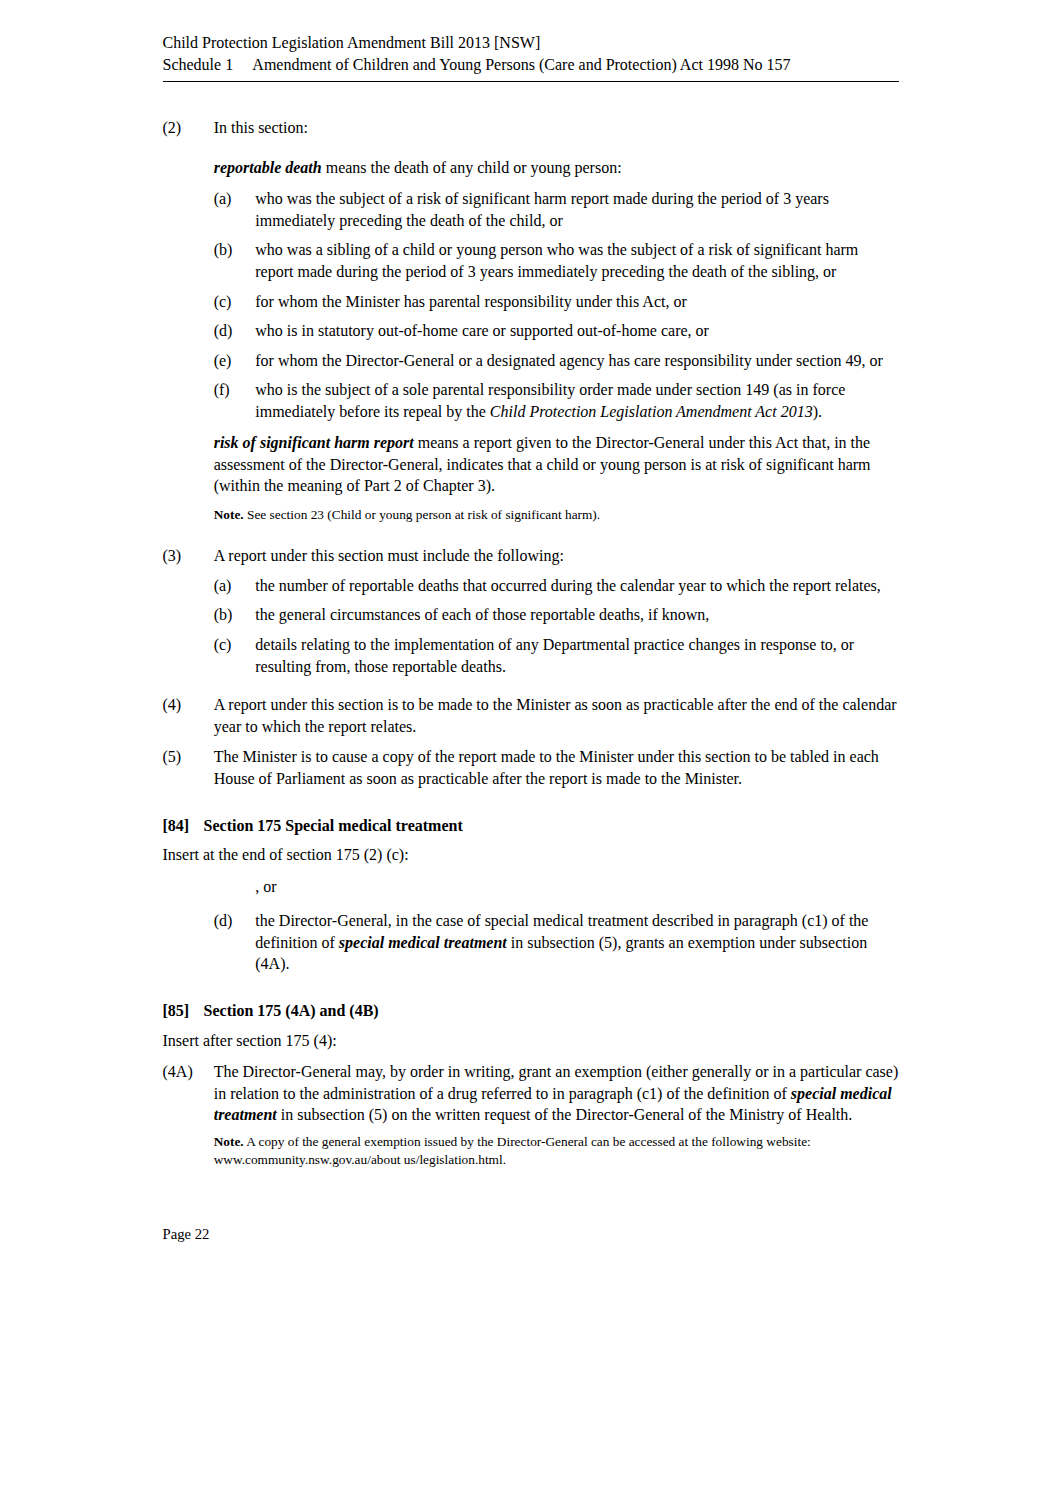Child Protection Legislation Amendment Bill 2013 [NSW]
Schedule 1 Amendment of Children and Young Persons (Care and Protection) Act 1998 No 157
(2)
In this section:
reportable death means the death of any child or young person:
(a)
who was the subject of a risk of significant harm report made during the period of 3 years immediately preceding the death of the child, or
(b)
who was a sibling of a child or young person who was the subject of a risk of significant harm report made during the period of 3 years immediately preceding the death of the sibling, or
(c)
for whom the Minister has parental responsibility under this Act, or
(d)
who is in statutory out-of-home care or supported out-of-home care, or
(e)
for whom the Director-General or a designated agency has care responsibility under section 49, or
(f)
who is the subject of a sole parental responsibility order made under section 149 (as in force immediately before its repeal by the Child Protection Legislation Amendment Act 2013).
risk of significant harm report means a report given to the Director-General under this Act that, in the assessment of the Director-General, indicates that a child or young person is at risk of significant harm (within the meaning of Part 2 of Chapter 3).
Note. See section 23 (Child or young person at risk of significant harm).
(3)
A report under this section must include the following:
(a)
the number of reportable deaths that occurred during the calendar year to which the report relates,
(b)
the general circumstances of each of those reportable deaths, if known,
(c)
details relating to the implementation of any Departmental practice changes in response to, or resulting from, those reportable deaths.
(4)
A report under this section is to be made to the Minister as soon as practicable after the end of the calendar year to which the report relates.
(5)
The Minister is to cause a copy of the report made to the Minister under this section to be tabled in each House of Parliament as soon as practicable after the report is made to the Minister.
[84] Section 175 Special medical treatment
Insert at the end of section 175 (2) (c):
, or
(d)
the Director-General, in the case of special medical treatment described in paragraph (c1) of the definition of special medical treatment in subsection (5), grants an exemption under subsection (4A).
[85] Section 175 (4A) and (4B)
Insert after section 175 (4):
(4A)
The Director-General may, by order in writing, grant an exemption (either generally or in a particular case) in relation to the administration of a drug referred to in paragraph (c1) of the definition of special medical treatment in subsection (5) on the written request of the Director-General of the Ministry of Health.
Note. A copy of the general exemption issued by the Director-General can be accessed at the following website:
www.community.nsw.gov.au/about us/legislation.html.
Page 22